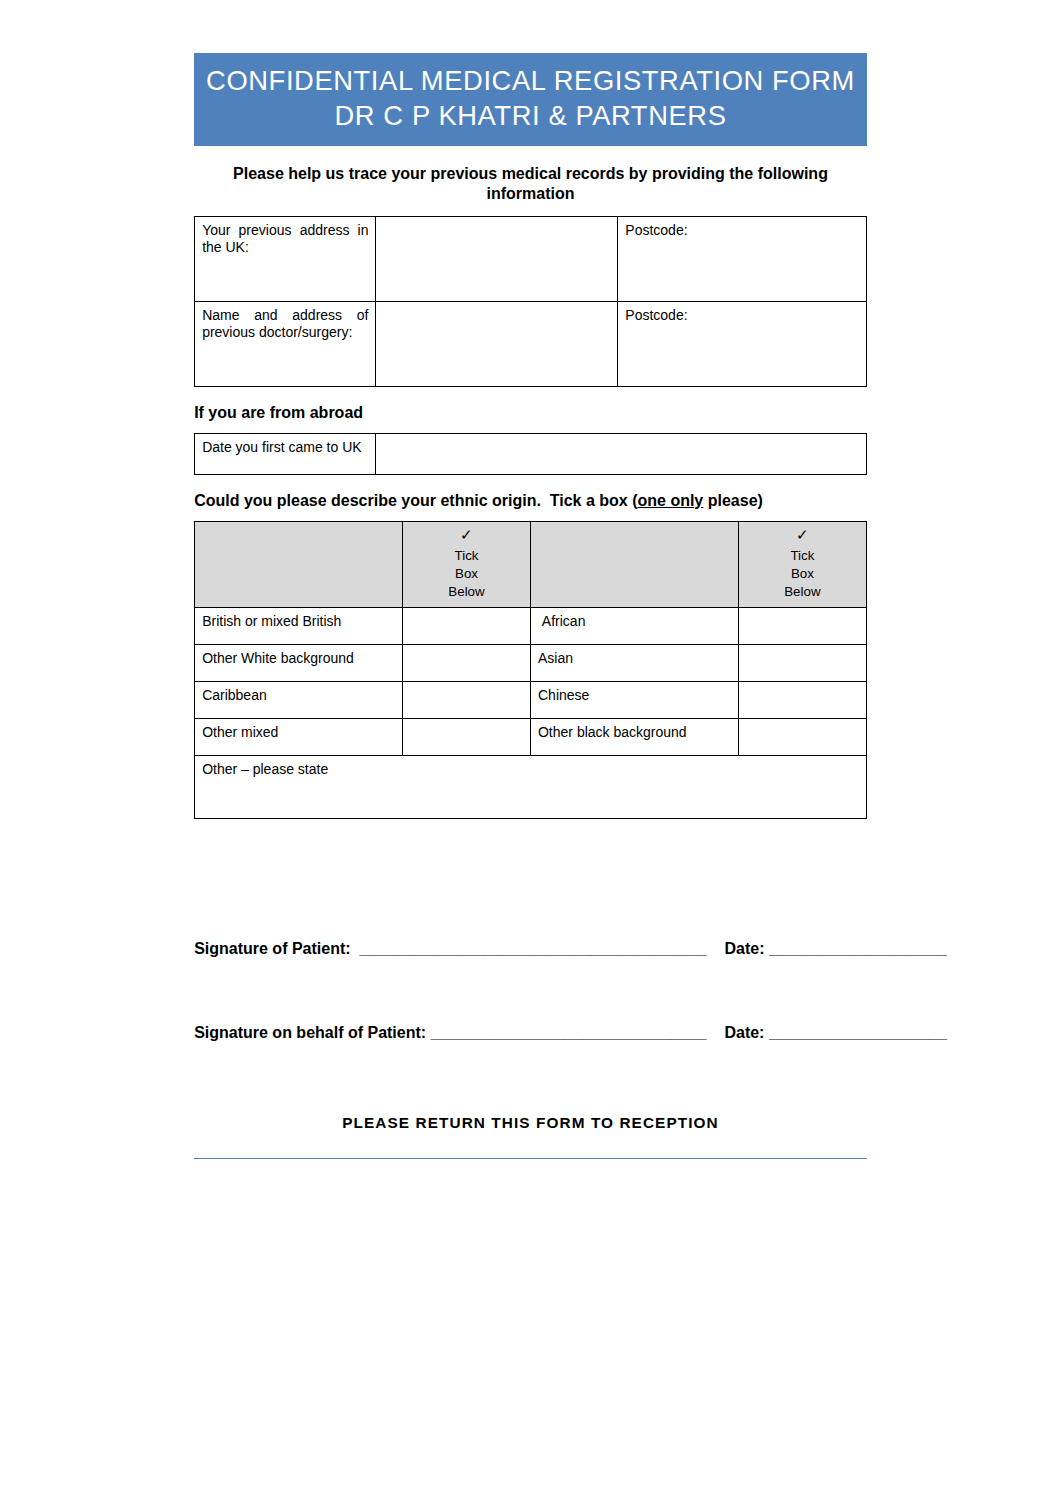CONFIDENTIAL MEDICAL REGISTRATION FORM DR C P KHATRI & PARTNERS
Please help us trace your previous medical records by providing the following information
| Your previous address in the UK: | | Postcode: |
| Name and address of previous doctor/surgery: | | Postcode: |
If you are from abroad
| Date you first came to UK | |
Could you please describe your ethnic origin. Tick a box (one only please)
| | ✓ Tick Box Below | | ✓ Tick Box Below |
| --- | --- | --- | --- |
| British or mixed British | | African | |
| Other White background | | Asian | |
| Caribbean | | Chinese | |
| Other mixed | | Other black background | |
| Other – please state |
Signature of Patient: _______________________________________Date: ____________________
Signature on behalf of Patient: _______________________________Date: ____________________
PLEASE RETURN THIS FORM TO RECEPTION